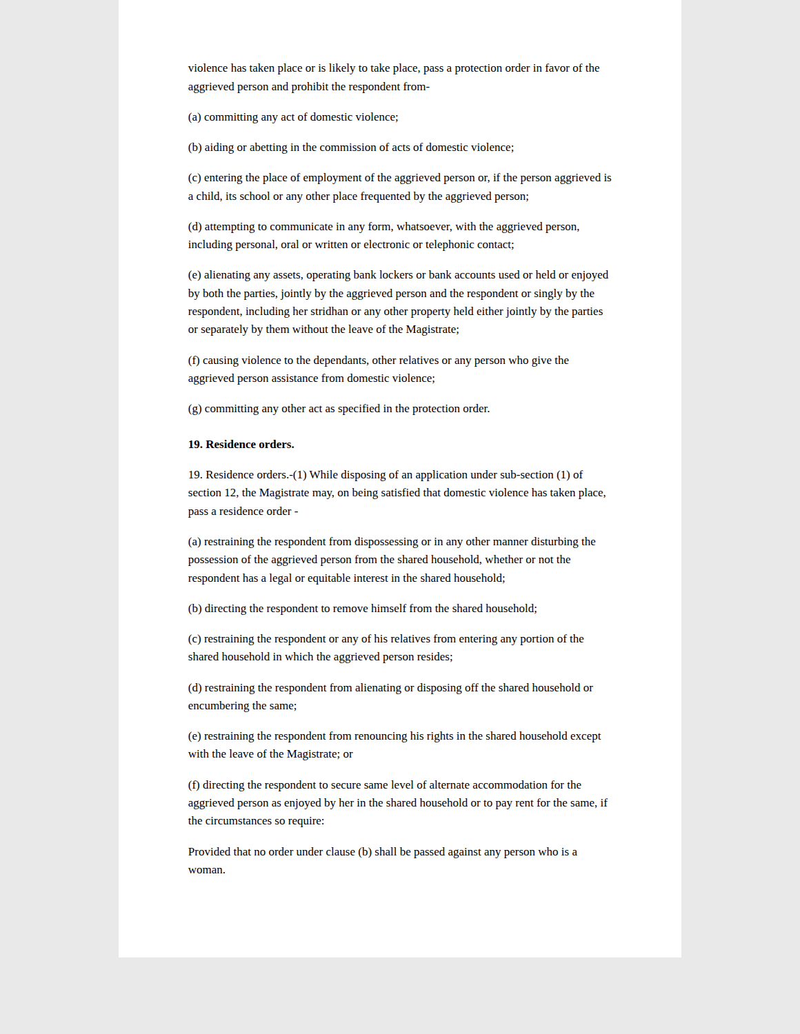violence has taken place or is likely to take place, pass a protection order in favor of the aggrieved person and prohibit the respondent from-
(a) committing any act of domestic violence;
(b) aiding or abetting in the commission of acts of domestic violence;
(c) entering the place of employment of the aggrieved person or, if the person aggrieved is a child, its school or any other place frequented by the aggrieved person;
(d) attempting to communicate in any form, whatsoever, with the aggrieved person, including personal, oral or written or electronic or telephonic contact;
(e) alienating any assets, operating bank lockers or bank accounts used or held or enjoyed by both the parties, jointly by the aggrieved person and the respondent or singly by the respondent, including her stridhan or any other property held either jointly by the parties or separately by them without the leave of the Magistrate;
(f) causing violence to the dependants, other relatives or any person who give the aggrieved person assistance from domestic violence;
(g) committing any other act as specified in the protection order.
19. Residence orders.
19. Residence orders.-(1) While disposing of an application under sub-section (1) of section 12, the Magistrate may, on being satisfied that domestic violence has taken place, pass a residence order -
(a) restraining the respondent from dispossessing or in any other manner disturbing the possession of the aggrieved person from the shared household, whether or not the respondent has a legal or equitable interest in the shared household;
(b) directing the respondent to remove himself from the shared household;
(c) restraining the respondent or any of his relatives from entering any portion of the shared household in which the aggrieved person resides;
(d) restraining the respondent from alienating or disposing off the shared household or encumbering the same;
(e) restraining the respondent from renouncing his rights in the shared household except with the leave of the Magistrate; or
(f) directing the respondent to secure same level of alternate accommodation for the aggrieved person as enjoyed by her in the shared household or to pay rent for the same, if the circumstances so require:
Provided that no order under clause (b) shall be passed against any person who is a woman.